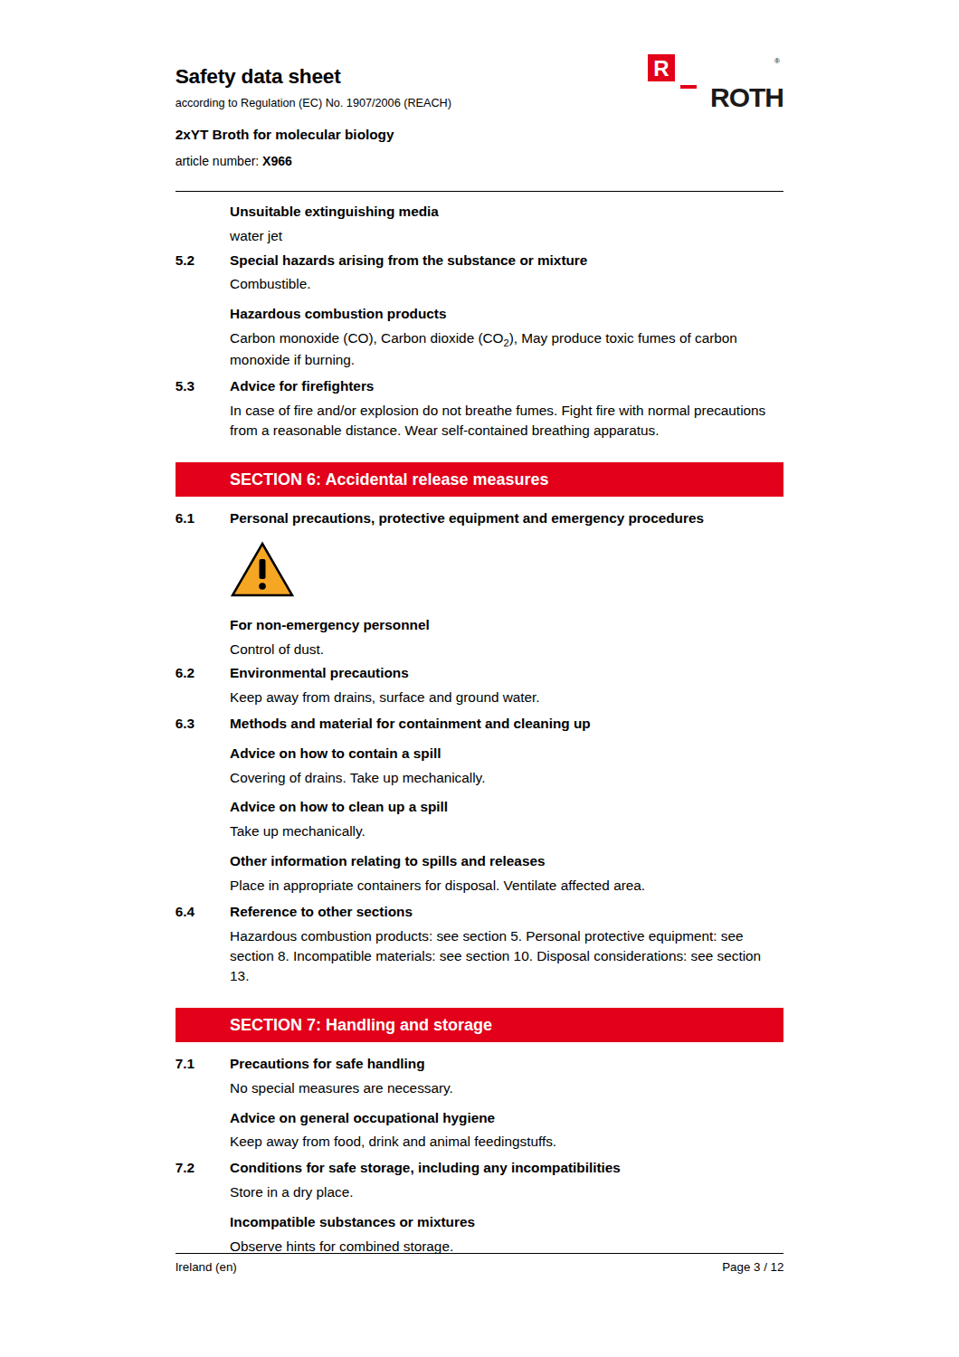R ® ROTH
Safety data sheet
according to Regulation (EC) No. 1907/2006 (REACH)
2xYT Broth for molecular biology
article number: X966
Unsuitable extinguishing media
water jet
5.2
Special hazards arising from the substance or mixture
Combustible.
Hazardous combustion products
Carbon monoxide (CO), Carbon dioxide (CO2), May produce toxic fumes of carbon monoxide if burning.
5.3
Advice for firefighters
In case of fire and/or explosion do not breathe fumes. Fight fire with normal precautions from a reasonable distance. Wear self-contained breathing apparatus.
SECTION 6: Accidental release measures
6.1
Personal precautions, protective equipment and emergency procedures
For non-emergency personnel
Control of dust.
6.2
Environmental precautions
Keep away from drains, surface and ground water.
6.3
Methods and material for containment and cleaning up
Advice on how to contain a spill
Covering of drains. Take up mechanically.
Advice on how to clean up a spill
Take up mechanically.
Other information relating to spills and releases
Place in appropriate containers for disposal. Ventilate affected area.
6.4
Reference to other sections
Hazardous combustion products: see section 5. Personal protective equipment: see section 8. Incompatible materials: see section 10. Disposal considerations: see section 13.
SECTION 7: Handling and storage
7.1
Precautions for safe handling
No special measures are necessary.
Advice on general occupational hygiene
Keep away from food, drink and animal feedingstuffs.
7.2
Conditions for safe storage, including any incompatibilities
Store in a dry place.
Incompatible substances or mixtures
Observe hints for combined storage.
Ireland (en) Page 3 / 12